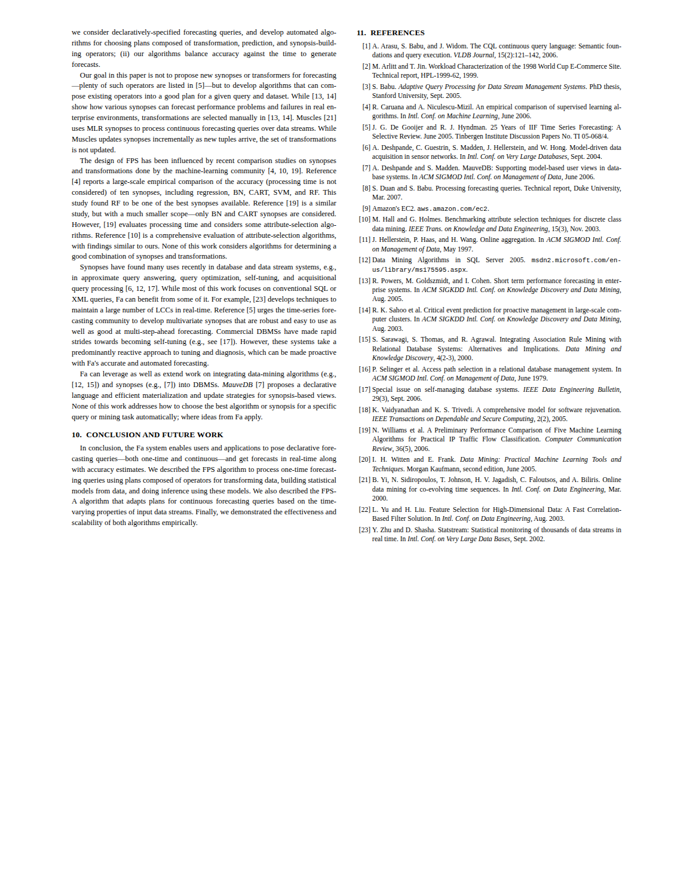we consider declaratively-specified forecasting queries, and develop automated algorithms for choosing plans composed of transformation, prediction, and synopsis-building operators; (ii) our algorithms balance accuracy against the time to generate forecasts.
Our goal in this paper is not to propose new synopses or transformers for forecasting—plenty of such operators are listed in [5]—but to develop algorithms that can compose existing operators into a good plan for a given query and dataset. While [13, 14] show how various synopses can forecast performance problems and failures in real enterprise environments, transformations are selected manually in [13, 14]. Muscles [21] uses MLR synopses to process continuous forecasting queries over data streams. While Muscles updates synopses incrementally as new tuples arrive, the set of transformations is not updated.
The design of FPS has been influenced by recent comparison studies on synopses and transformations done by the machine-learning community [4, 10, 19]. Reference [4] reports a large-scale empirical comparison of the accuracy (processing time is not considered) of ten synopses, including regression, BN, CART, SVM, and RF. This study found RF to be one of the best synopses available. Reference [19] is a similar study, but with a much smaller scope—only BN and CART synopses are considered. However, [19] evaluates processing time and considers some attribute-selection algorithms. Reference [10] is a comprehensive evaluation of attribute-selection algorithms, with findings similar to ours. None of this work considers algorithms for determining a good combination of synopses and transformations.
Synopses have found many uses recently in database and data stream systems, e.g., in approximate query answering, query optimization, self-tuning, and acquisitional query processing [6, 12, 17]. While most of this work focuses on conventional SQL or XML queries, Fa can benefit from some of it. For example, [23] develops techniques to maintain a large number of LCCs in real-time. Reference [5] urges the time-series forecasting community to develop multivariate synopses that are robust and easy to use as well as good at multi-step-ahead forecasting. Commercial DBMSs have made rapid strides towards becoming self-tuning (e.g., see [17]). However, these systems take a predominantly reactive approach to tuning and diagnosis, which can be made proactive with Fa's accurate and automated forecasting.
Fa can leverage as well as extend work on integrating data-mining algorithms (e.g., [12, 15]) and synopses (e.g., [7]) into DBMSs. MauveDB [7] proposes a declarative language and efficient materialization and update strategies for synopsis-based views. None of this work addresses how to choose the best algorithm or synopsis for a specific query or mining task automatically; where ideas from Fa apply.
10. CONCLUSION AND FUTURE WORK
In conclusion, the Fa system enables users and applications to pose declarative forecasting queries—both one-time and continuous—and get forecasts in real-time along with accuracy estimates. We described the FPS algorithm to process one-time forecasting queries using plans composed of operators for transforming data, building statistical models from data, and doing inference using these models. We also described the FPS-A algorithm that adapts plans for continuous forecasting queries based on the time-varying properties of input data streams. Finally, we demonstrated the effectiveness and scalability of both algorithms empirically.
11. REFERENCES
[1] A. Arasu, S. Babu, and J. Widom. The CQL continuous query language: Semantic foundations and query execution. VLDB Journal, 15(2):121–142, 2006.
[2] M. Arlitt and T. Jin. Workload Characterization of the 1998 World Cup E-Commerce Site. Technical report, HPL-1999-62, 1999.
[3] S. Babu. Adaptive Query Processing for Data Stream Management Systems. PhD thesis, Stanford University, Sept. 2005.
[4] R. Caruana and A. Niculescu-Mizil. An empirical comparison of supervised learning algorithms. In Intl. Conf. on Machine Learning, June 2006.
[5] J. G. De Gooijer and R. J. Hyndman. 25 Years of IIF Time Series Forecasting: A Selective Review. June 2005. Tinbergen Institute Discussion Papers No. TI 05-068/4.
[6] A. Deshpande, C. Guestrin, S. Madden, J. Hellerstein, and W. Hong. Model-driven data acquisition in sensor networks. In Intl. Conf. on Very Large Databases, Sept. 2004.
[7] A. Deshpande and S. Madden. MauveDB: Supporting model-based user views in database systems. In ACM SIGMOD Intl. Conf. on Management of Data, June 2006.
[8] S. Duan and S. Babu. Processing forecasting queries. Technical report, Duke University, Mar. 2007.
[9] Amazon's EC2. aws.amazon.com/ec2.
[10] M. Hall and G. Holmes. Benchmarking attribute selection techniques for discrete class data mining. IEEE Trans. on Knowledge and Data Engineering, 15(3), Nov. 2003.
[11] J. Hellerstein, P. Haas, and H. Wang. Online aggregation. In ACM SIGMOD Intl. Conf. on Management of Data, May 1997.
[12] Data Mining Algorithms in SQL Server 2005. msdn2.microsoft.com/en-us/library/ms175595.aspx.
[13] R. Powers, M. Goldszmidt, and I. Cohen. Short term performance forecasting in enterprise systems. In ACM SIGKDD Intl. Conf. on Knowledge Discovery and Data Mining, Aug. 2005.
[14] R. K. Sahoo et al. Critical event prediction for proactive management in large-scale computer clusters. In ACM SIGKDD Intl. Conf. on Knowledge Discovery and Data Mining, Aug. 2003.
[15] S. Sarawagi, S. Thomas, and R. Agrawal. Integrating Association Rule Mining with Relational Database Systems: Alternatives and Implications. Data Mining and Knowledge Discovery, 4(2-3), 2000.
[16] P. Selinger et al. Access path selection in a relational database management system. In ACM SIGMOD Intl. Conf. on Management of Data, June 1979.
[17] Special issue on self-managing database systems. IEEE Data Engineering Bulletin, 29(3), Sept. 2006.
[18] K. Vaidyanathan and K. S. Trivedi. A comprehensive model for software rejuvenation. IEEE Transactions on Dependable and Secure Computing, 2(2), 2005.
[19] N. Williams et al. A Preliminary Performance Comparison of Five Machine Learning Algorithms for Practical IP Traffic Flow Classification. Computer Communication Review, 36(5), 2006.
[20] I. H. Witten and E. Frank. Data Mining: Practical Machine Learning Tools and Techniques. Morgan Kaufmann, second edition, June 2005.
[21] B. Yi, N. Sidiropoulos, T. Johnson, H. V. Jagadish, C. Faloutsos, and A. Biliris. Online data mining for co-evolving time sequences. In Intl. Conf. on Data Engineering, Mar. 2000.
[22] L. Yu and H. Liu. Feature Selection for High-Dimensional Data: A Fast Correlation-Based Filter Solution. In Intl. Conf. on Data Engineering, Aug. 2003.
[23] Y. Zhu and D. Shasha. Statstream: Statistical monitoring of thousands of data streams in real time. In Intl. Conf. on Very Large Data Bases, Sept. 2002.